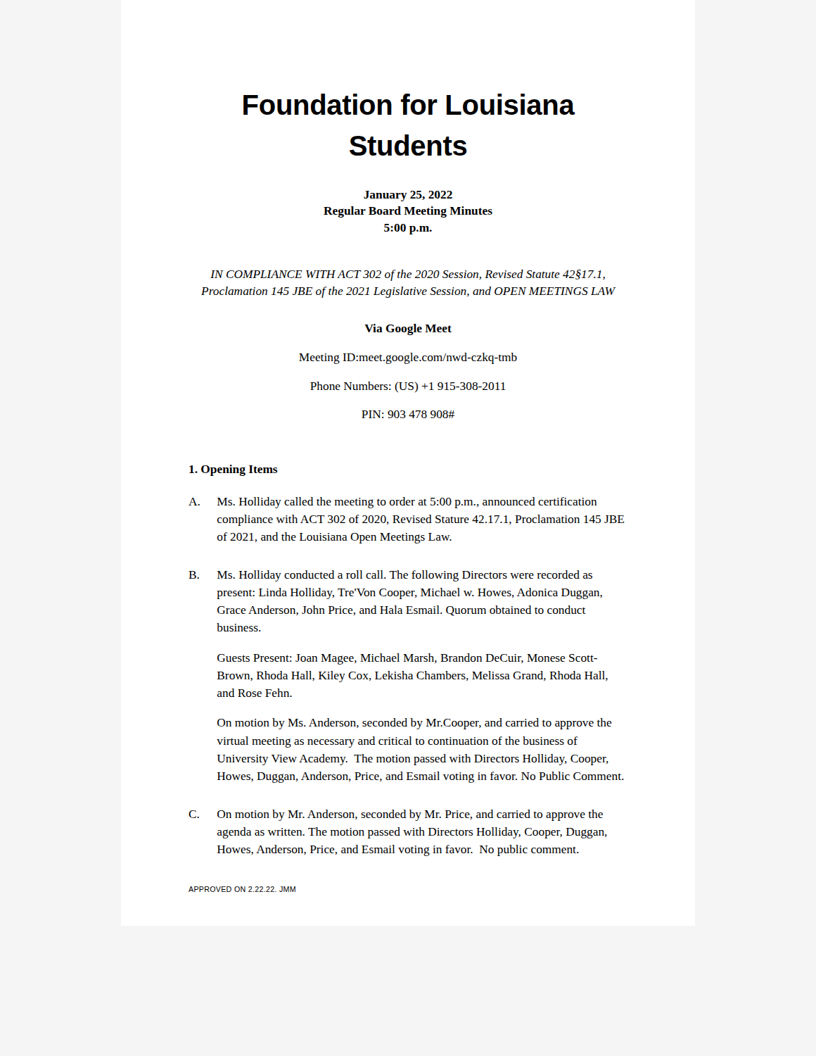Foundation for Louisiana Students
January 25, 2022
Regular Board Meeting Minutes
5:00 p.m.
IN COMPLIANCE WITH ACT 302 of the 2020 Session, Revised Statute 42§17.1, Proclamation 145 JBE of the 2021 Legislative Session, and OPEN MEETINGS LAW
Via Google Meet
Meeting ID:meet.google.com/nwd-czkq-tmb
Phone Numbers: (US) +1 915-308-2011
PIN: 903 478 908#
1. Opening Items
A.
Ms. Holliday called the meeting to order at 5:00 p.m., announced certification compliance with ACT 302 of 2020, Revised Stature 42.17.1, Proclamation 145 JBE of 2021, and the Louisiana Open Meetings Law.
B.
Ms. Holliday conducted a roll call. The following Directors were recorded as present: Linda Holliday, Tre'Von Cooper, Michael w. Howes, Adonica Duggan, Grace Anderson, John Price, and Hala Esmail. Quorum obtained to conduct business.
Guests Present: Joan Magee, Michael Marsh, Brandon DeCuir, Monese Scott-Brown, Rhoda Hall, Kiley Cox, Lekisha Chambers, Melissa Grand, Rhoda Hall, and Rose Fehn.
On motion by Ms. Anderson, seconded by Mr.Cooper, and carried to approve the virtual meeting as necessary and critical to continuation of the business of University View Academy. The motion passed with Directors Holliday, Cooper, Howes, Duggan, Anderson, Price, and Esmail voting in favor. No Public Comment.
C.
On motion by Mr. Anderson, seconded by Mr. Price, and carried to approve the agenda as written. The motion passed with Directors Holliday, Cooper, Duggan, Howes, Anderson, Price, and Esmail voting in favor. No public comment.
APPROVED ON 2.22.22. JMM